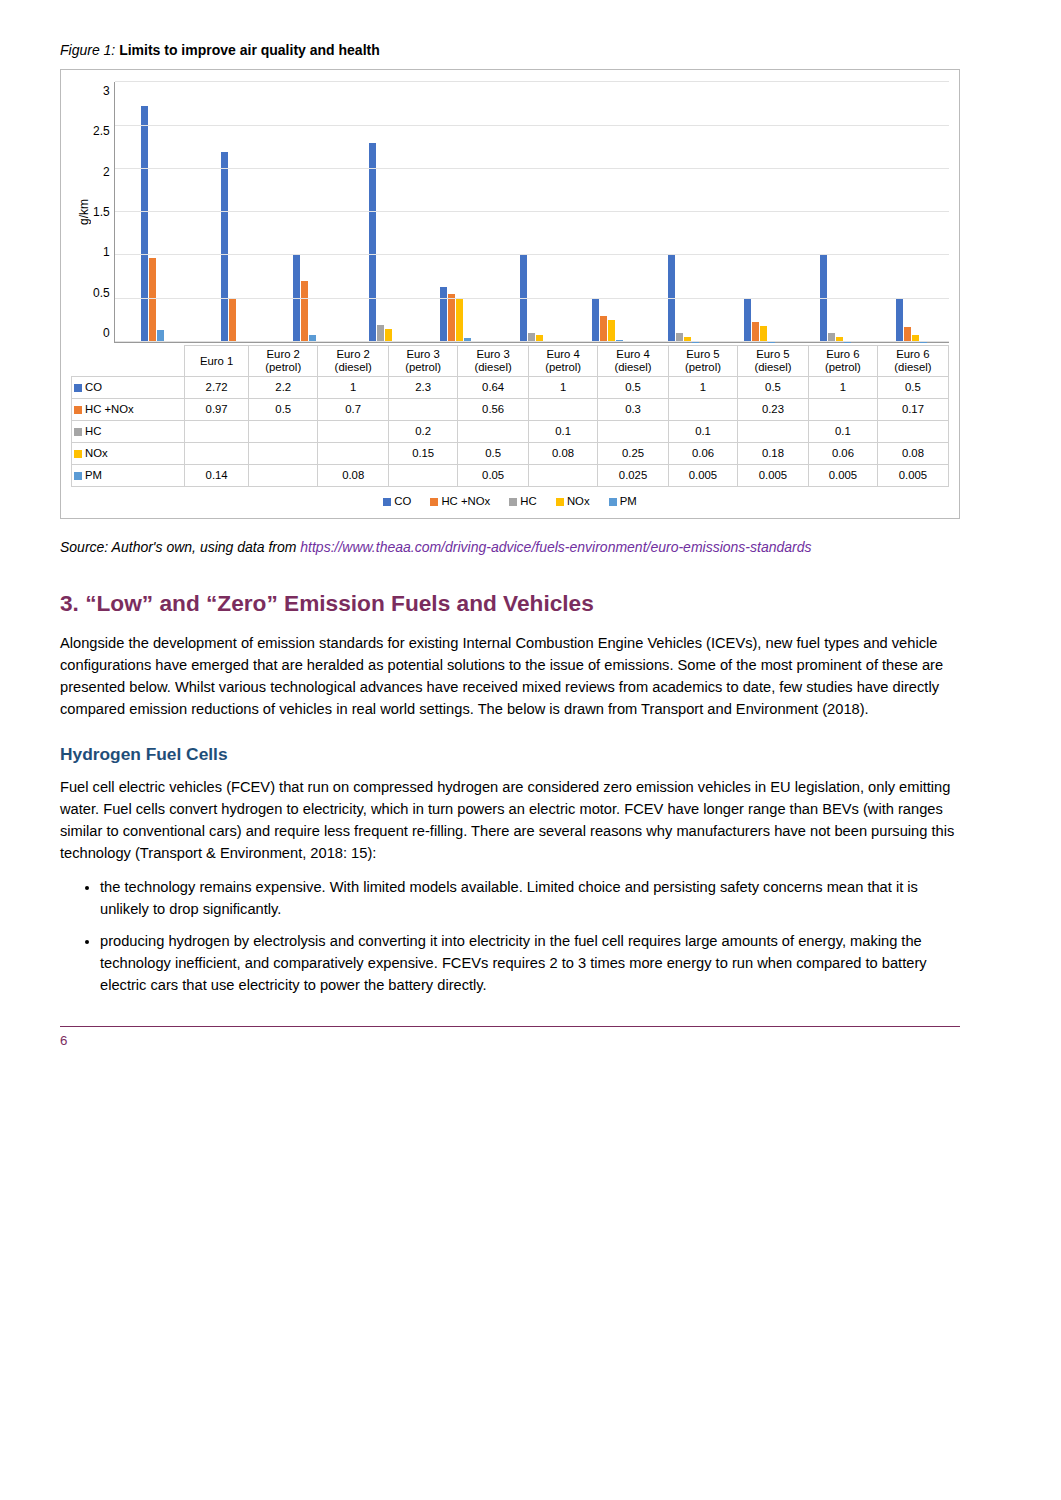Figure 1: Limits to improve air quality and health
g/km
3
2.5
2
1.5
1
0.5
0
| | Euro 1 | Euro 2 (petrol) | Euro 2 (diesel) | Euro 3 (petrol) | Euro 3 (diesel) | Euro 4 (petrol) | Euro 4 (diesel) | Euro 5 (petrol) | Euro 5 (diesel) | Euro 6 (petrol) | Euro 6 (diesel) |
| --- | --- | --- | --- | --- | --- | --- | --- | --- | --- | --- | --- |
| CO | 2.72 | 2.2 | 1 | 2.3 | 0.64 | 1 | 0.5 | 1 | 0.5 | 1 | 0.5 |
| HC +NOx | 0.97 | 0.5 | 0.7 | | 0.56 | | 0.3 | | 0.23 | | 0.17 |
| HC | | | | 0.2 | | 0.1 | | 0.1 | | 0.1 | |
| NOx | | | | 0.15 | 0.5 | 0.08 | 0.25 | 0.06 | 0.18 | 0.06 | 0.08 |
| PM | 0.14 | | 0.08 | | 0.05 | | 0.025 | 0.005 | 0.005 | 0.005 | 0.005 |
CO HC +NOx HC NOx PM
Source: Author's own, using data from https://www.theaa.com/driving-advice/fuels-environment/euro-emissions-standards
3. “Low” and “Zero” Emission Fuels and Vehicles
Alongside the development of emission standards for existing Internal Combustion Engine Vehicles (ICEVs), new fuel types and vehicle configurations have emerged that are heralded as potential solutions to the issue of emissions. Some of the most prominent of these are presented below. Whilst various technological advances have received mixed reviews from academics to date, few studies have directly compared emission reductions of vehicles in real world settings. The below is drawn from Transport and Environment (2018).
Hydrogen Fuel Cells
Fuel cell electric vehicles (FCEV) that run on compressed hydrogen are considered zero emission vehicles in EU legislation, only emitting water. Fuel cells convert hydrogen to electricity, which in turn powers an electric motor. FCEV have longer range than BEVs (with ranges similar to conventional cars) and require less frequent re-filling. There are several reasons why manufacturers have not been pursuing this technology (Transport & Environment, 2018: 15):
the technology remains expensive. With limited models available. Limited choice and persisting safety concerns mean that it is unlikely to drop significantly.
producing hydrogen by electrolysis and converting it into electricity in the fuel cell requires large amounts of energy, making the technology inefficient, and comparatively expensive. FCEVs requires 2 to 3 times more energy to run when compared to battery electric cars that use electricity to power the battery directly.
6